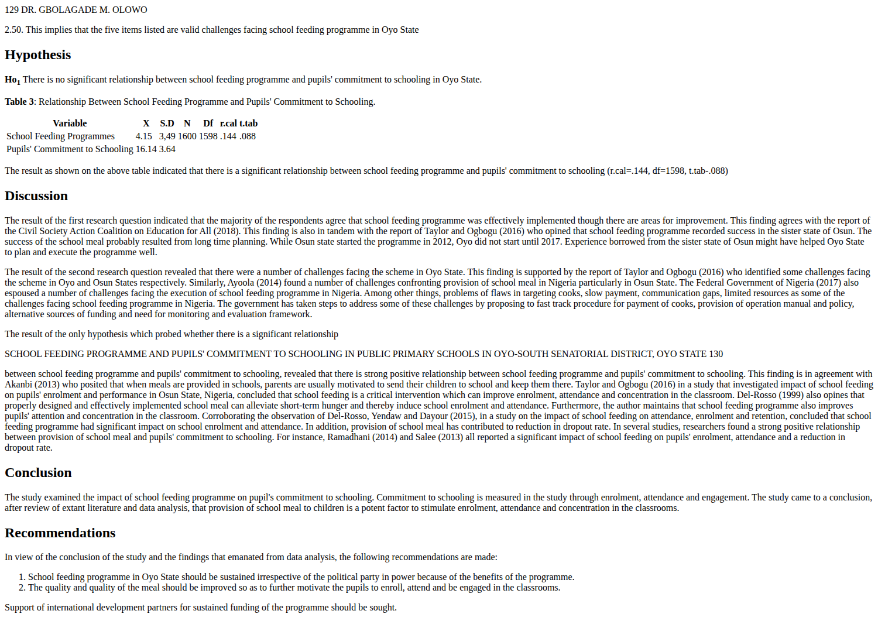129 DR. GBOLAGADE M. OLOWO
2.50. This implies that the five items listed are valid challenges facing school feeding programme in Oyo State
Hypothesis
Ho1 There is no significant relationship between school feeding programme and pupils' commitment to schooling in Oyo State.
Table 3: Relationship Between School Feeding Programme and Pupils' Commitment to Schooling.
| Variable | X | S.D | N | Df | r.cal | t.tab |
| --- | --- | --- | --- | --- | --- | --- |
| School Feeding Programmes | 4.15 | 3,49 | 1600 | 1598 | .144 | .088 |
| Pupils' Commitment to Schooling | 16.14 | 3.64 | | | | |
The result as shown on the above table indicated that there is a significant relationship between school feeding programme and pupils' commitment to schooling (r.cal=.144, df=1598, t.tab-.088)
Discussion
The result of the first research question indicated that the majority of the respondents agree that school feeding programme was effectively implemented though there are areas for improvement. This finding agrees with the report of the Civil Society Action Coalition on Education for All (2018). This finding is also in tandem with the report of Taylor and Ogbogu (2016) who opined that school feeding programme recorded success in the sister state of Osun. The success of the school meal probably resulted from long time planning. While Osun state started the programme in 2012, Oyo did not start until 2017. Experience borrowed from the sister state of Osun might have helped Oyo State to plan and execute the programme well.
The result of the second research question revealed that there were a number of challenges facing the scheme in Oyo State. This finding is supported by the report of Taylor and Ogbogu (2016) who identified some challenges facing the scheme in Oyo and Osun States respectively. Similarly, Ayoola (2014) found a number of challenges confronting provision of school meal in Nigeria particularly in Osun State. The Federal Government of Nigeria (2017) also espoused a number of challenges facing the execution of school feeding programme in Nigeria. Among other things, problems of flaws in targeting cooks, slow payment, communication gaps, limited resources as some of the challenges facing school feeding programme in Nigeria. The government has taken steps to address some of these challenges by proposing to fast track procedure for payment of cooks, provision of operation manual and policy, alternative sources of funding and need for monitoring and evaluation framework.
The result of the only hypothesis which probed whether there is a significant relationship
SCHOOL FEEDING PROGRAMME AND PUPILS' COMMITMENT TO SCHOOLING IN PUBLIC PRIMARY SCHOOLS IN OYO-SOUTH SENATORIAL DISTRICT, OYO STATE 130
between school feeding programme and pupils' commitment to schooling, revealed that there is strong positive relationship between school feeding programme and pupils' commitment to schooling. This finding is in agreement with Akanbi (2013) who posited that when meals are provided in schools, parents are usually motivated to send their children to school and keep them there. Taylor and Ogbogu (2016) in a study that investigated impact of school feeding on pupils' enrolment and performance in Osun State, Nigeria, concluded that school feeding is a critical intervention which can improve enrolment, attendance and concentration in the classroom. Del-Rosso (1999) also opines that properly designed and effectively implemented school meal can alleviate short-term hunger and thereby induce school enrolment and attendance. Furthermore, the author maintains that school feeding programme also improves pupils' attention and concentration in the classroom. Corroborating the observation of Del-Rosso, Yendaw and Dayour (2015), in a study on the impact of school feeding on attendance, enrolment and retention, concluded that school feeding programme had significant impact on school enrolment and attendance. In addition, provision of school meal has contributed to reduction in dropout rate. In several studies, researchers found a strong positive relationship between provision of school meal and pupils' commitment to schooling. For instance, Ramadhani (2014) and Salee (2013) all reported a significant impact of school feeding on pupils' enrolment, attendance and a reduction in dropout rate.
Conclusion
The study examined the impact of school feeding programme on pupil's commitment to schooling. Commitment to schooling is measured in the study through enrolment, attendance and engagement. The study came to a conclusion, after review of extant literature and data analysis, that provision of school meal to children is a potent factor to stimulate enrolment, attendance and concentration in the classrooms.
Recommendations
In view of the conclusion of the study and the findings that emanated from data analysis, the following recommendations are made:
School feeding programme in Oyo State should be sustained irrespective of the political party in power because of the benefits of the programme.
The quality and quality of the meal should be improved so as to further motivate the pupils to enroll, attend and be engaged in the classrooms.
Support of international development partners for sustained funding of the programme should be sought.